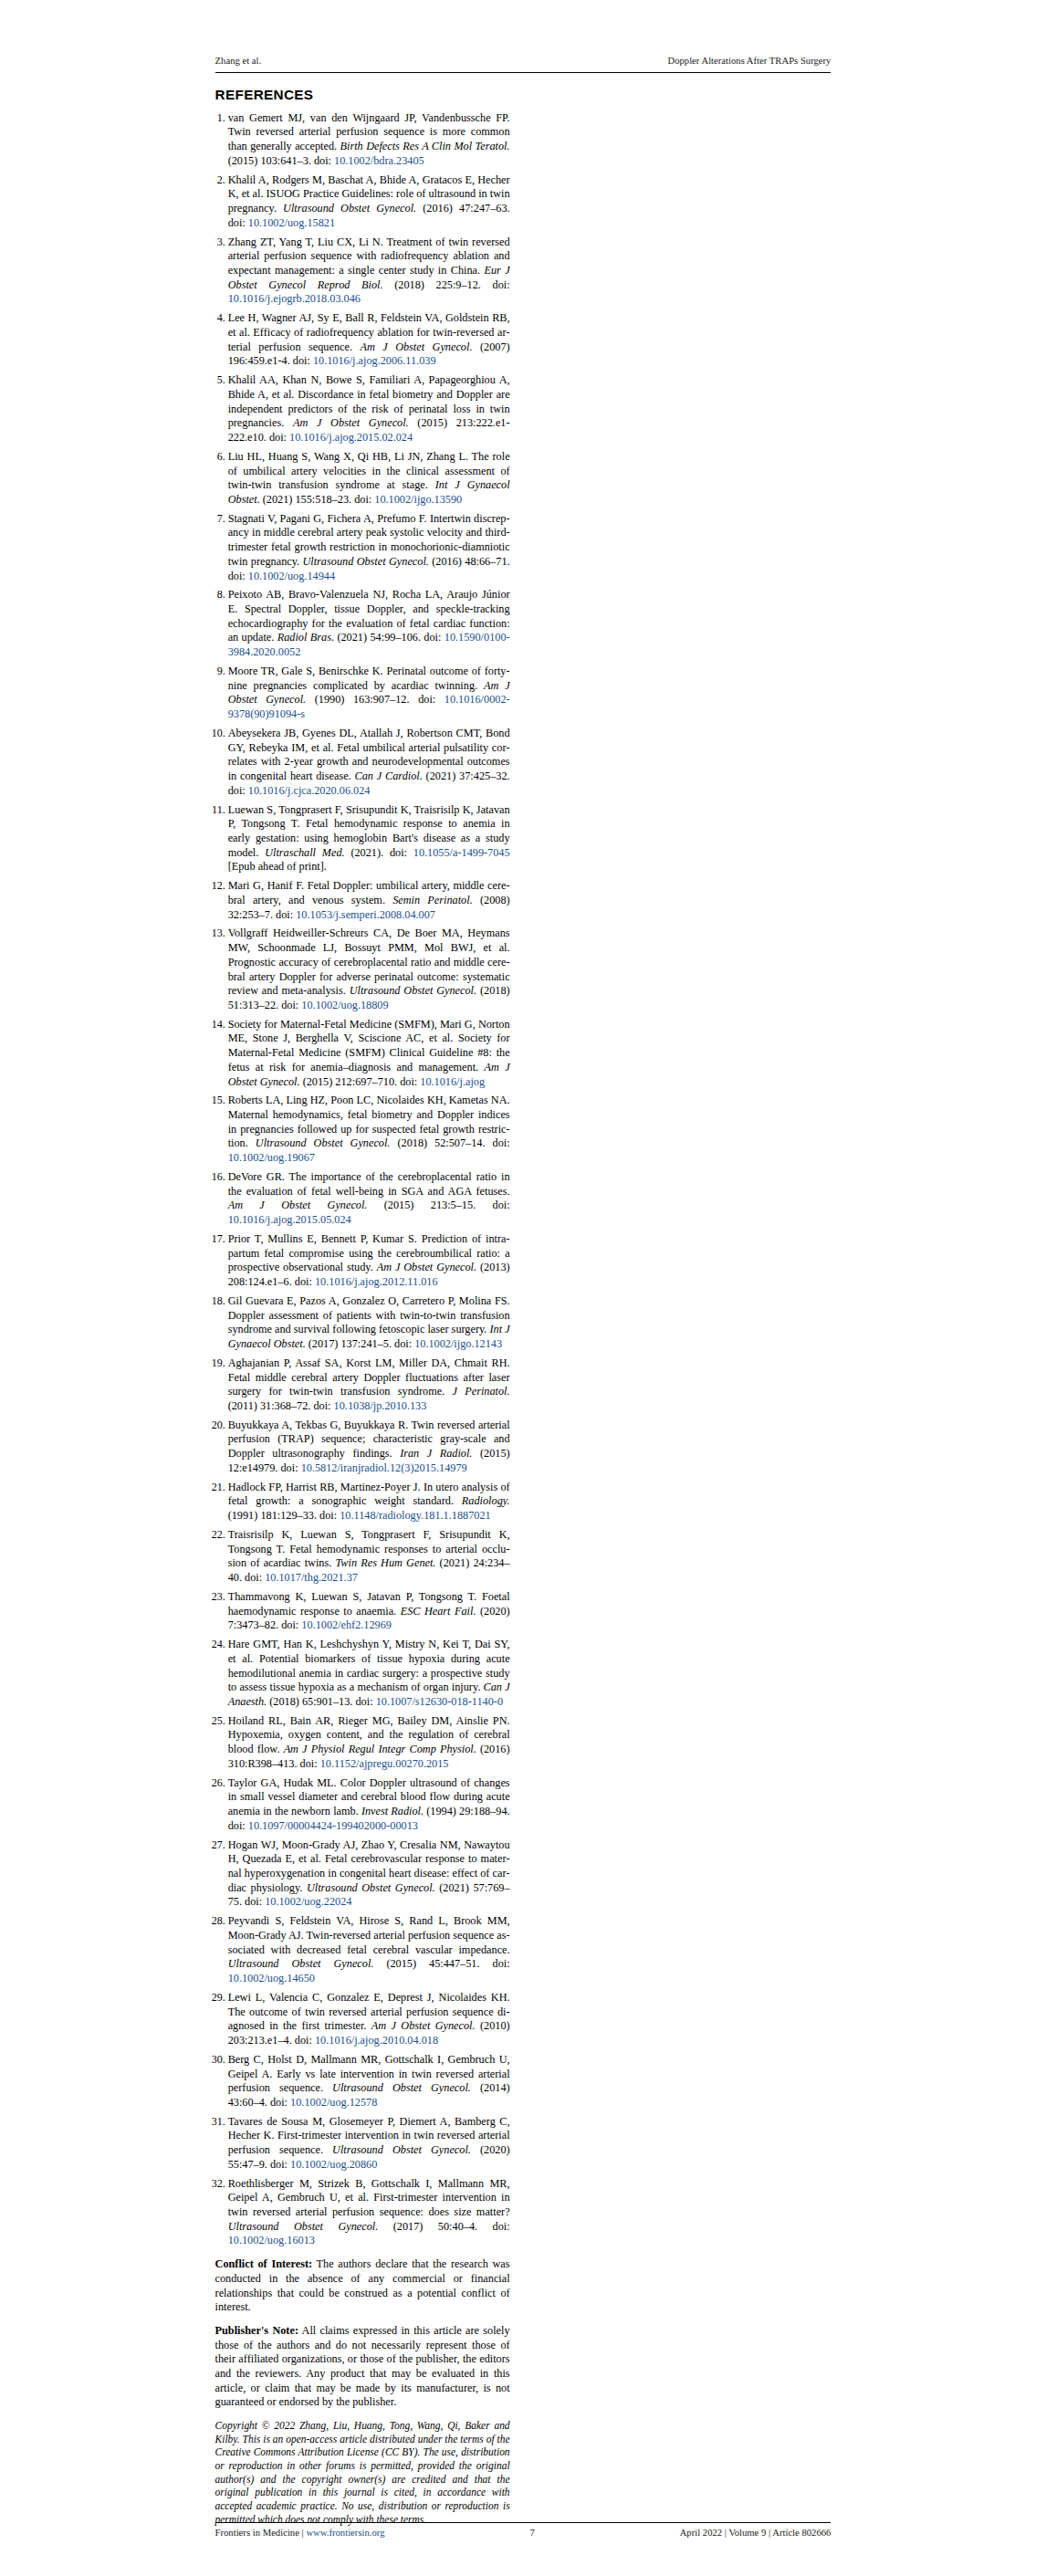Zhang et al.
Doppler Alterations After TRAPs Surgery
REFERENCES
van Gemert MJ, van den Wijngaard JP, Vandenbussche FP. Twin reversed arterial perfusion sequence is more common than generally accepted. Birth Defects Res A Clin Mol Teratol. (2015) 103:641–3. doi: 10.1002/bdra.23405
Khalil A, Rodgers M, Baschat A, Bhide A, Gratacos E, Hecher K, et al. ISUOG Practice Guidelines: role of ultrasound in twin pregnancy. Ultrasound Obstet Gynecol. (2016) 47:247–63. doi: 10.1002/uog.15821
Zhang ZT, Yang T, Liu CX, Li N. Treatment of twin reversed arterial perfusion sequence with radiofrequency ablation and expectant management: a single center study in China. Eur J Obstet Gynecol Reprod Biol. (2018) 225:9–12. doi: 10.1016/j.ejogrb.2018.03.046
Lee H, Wagner AJ, Sy E, Ball R, Feldstein VA, Goldstein RB, et al. Efficacy of radiofrequency ablation for twin-reversed arterial perfusion sequence. Am J Obstet Gynecol. (2007) 196:459.e1-4. doi: 10.1016/j.ajog.2006.11.039
Khalil AA, Khan N, Bowe S, Familiari A, Papageorghiou A, Bhide A, et al. Discordance in fetal biometry and Doppler are independent predictors of the risk of perinatal loss in twin pregnancies. Am J Obstet Gynecol. (2015) 213:222.e1-222.e10. doi: 10.1016/j.ajog.2015.02.024
Liu HL, Huang S, Wang X, Qi HB, Li JN, Zhang L. The role of umbilical artery velocities in the clinical assessment of twin-twin transfusion syndrome at stage. Int J Gynaecol Obstet. (2021) 155:518–23. doi: 10.1002/ijgo.13590
Stagnati V, Pagani G, Fichera A, Prefumo F. Intertwin discrepancy in middle cerebral artery peak systolic velocity and third-trimester fetal growth restriction in monochorionic-diamniotic twin pregnancy. Ultrasound Obstet Gynecol. (2016) 48:66–71. doi: 10.1002/uog.14944
Peixoto AB, Bravo-Valenzuela NJ, Rocha LA, Araujo Júnior E. Spectral Doppler, tissue Doppler, and speckle-tracking echocardiography for the evaluation of fetal cardiac function: an update. Radiol Bras. (2021) 54:99–106. doi: 10.1590/0100-3984.2020.0052
Moore TR, Gale S, Benirschke K. Perinatal outcome of forty-nine pregnancies complicated by acardiac twinning. Am J Obstet Gynecol. (1990) 163:907–12. doi: 10.1016/0002-9378(90)91094-s
Abeysekera JB, Gyenes DL, Atallah J, Robertson CMT, Bond GY, Rebeyka IM, et al. Fetal umbilical arterial pulsatility correlates with 2-year growth and neurodevelopmental outcomes in congenital heart disease. Can J Cardiol. (2021) 37:425–32. doi: 10.1016/j.cjca.2020.06.024
Luewan S, Tongprasert F, Srisupundit K, Traisrisilp K, Jatavan P, Tongsong T. Fetal hemodynamic response to anemia in early gestation: using hemoglobin Bart's disease as a study model. Ultraschall Med. (2021). doi: 10.1055/a-1499-7045 [Epub ahead of print].
Mari G, Hanif F. Fetal Doppler: umbilical artery, middle cerebral artery, and venous system. Semin Perinatol. (2008) 32:253–7. doi: 10.1053/j.semperi.2008.04.007
Vollgraff Heidweiller-Schreurs CA, De Boer MA, Heymans MW, Schoonmade LJ, Bossuyt PMM, Mol BWJ, et al. Prognostic accuracy of cerebroplacental ratio and middle cerebral artery Doppler for adverse perinatal outcome: systematic review and meta-analysis. Ultrasound Obstet Gynecol. (2018) 51:313–22. doi: 10.1002/uog.18809
Society for Maternal-Fetal Medicine (SMFM), Mari G, Norton ME, Stone J, Berghella V, Sciscione AC, et al. Society for Maternal-Fetal Medicine (SMFM) Clinical Guideline #8: the fetus at risk for anemia–diagnosis and management. Am J Obstet Gynecol. (2015) 212:697–710. doi: 10.1016/j.ajog
Roberts LA, Ling HZ, Poon LC, Nicolaides KH, Kametas NA. Maternal hemodynamics, fetal biometry and Doppler indices in pregnancies followed up for suspected fetal growth restriction. Ultrasound Obstet Gynecol. (2018) 52:507–14. doi: 10.1002/uog.19067
DeVore GR. The importance of the cerebroplacental ratio in the evaluation of fetal well-being in SGA and AGA fetuses. Am J Obstet Gynecol. (2015) 213:5–15. doi: 10.1016/j.ajog.2015.05.024
Prior T, Mullins E, Bennett P, Kumar S. Prediction of intrapartum fetal compromise using the cerebroumbilical ratio: a prospective observational study. Am J Obstet Gynecol. (2013) 208:124.e1–6. doi: 10.1016/j.ajog.2012.11.016
Gil Guevara E, Pazos A, Gonzalez O, Carretero P, Molina FS. Doppler assessment of patients with twin-to-twin transfusion syndrome and survival following fetoscopic laser surgery. Int J Gynaecol Obstet. (2017) 137:241–5. doi: 10.1002/ijgo.12143
Aghajanian P, Assaf SA, Korst LM, Miller DA, Chmait RH. Fetal middle cerebral artery Doppler fluctuations after laser surgery for twin-twin transfusion syndrome. J Perinatol. (2011) 31:368–72. doi: 10.1038/jp.2010.133
Buyukkaya A, Tekbas G, Buyukkaya R. Twin reversed arterial perfusion (TRAP) sequence; characteristic gray-scale and Doppler ultrasonography findings. Iran J Radiol. (2015) 12:e14979. doi: 10.5812/iranjradiol.12(3)2015.14979
Hadlock FP, Harrist RB, Martinez-Poyer J. In utero analysis of fetal growth: a sonographic weight standard. Radiology. (1991) 181:129–33. doi: 10.1148/radiology.181.1.1887021
Traisrisilp K, Luewan S, Tongprasert F, Srisupundit K, Tongsong T. Fetal hemodynamic responses to arterial occlusion of acardiac twins. Twin Res Hum Genet. (2021) 24:234–40. doi: 10.1017/thg.2021.37
Thammavong K, Luewan S, Jatavan P, Tongsong T. Foetal haemodynamic response to anaemia. ESC Heart Fail. (2020) 7:3473–82. doi: 10.1002/ehf2.12969
Hare GMT, Han K, Leshchyshyn Y, Mistry N, Kei T, Dai SY, et al. Potential biomarkers of tissue hypoxia during acute hemodilutional anemia in cardiac surgery: a prospective study to assess tissue hypoxia as a mechanism of organ injury. Can J Anaesth. (2018) 65:901–13. doi: 10.1007/s12630-018-1140-0
Hoiland RL, Bain AR, Rieger MG, Bailey DM, Ainslie PN. Hypoxemia, oxygen content, and the regulation of cerebral blood flow. Am J Physiol Regul Integr Comp Physiol. (2016) 310:R398–413. doi: 10.1152/ajpregu.00270.2015
Taylor GA, Hudak ML. Color Doppler ultrasound of changes in small vessel diameter and cerebral blood flow during acute anemia in the newborn lamb. Invest Radiol. (1994) 29:188–94. doi: 10.1097/00004424-199402000-00013
Hogan WJ, Moon-Grady AJ, Zhao Y, Cresalia NM, Nawaytou H, Quezada E, et al. Fetal cerebrovascular response to maternal hyperoxygenation in congenital heart disease: effect of cardiac physiology. Ultrasound Obstet Gynecol. (2021) 57:769–75. doi: 10.1002/uog.22024
Peyvandi S, Feldstein VA, Hirose S, Rand L, Brook MM, Moon-Grady AJ. Twin-reversed arterial perfusion sequence associated with decreased fetal cerebral vascular impedance. Ultrasound Obstet Gynecol. (2015) 45:447–51. doi: 10.1002/uog.14650
Lewi L, Valencia C, Gonzalez E, Deprest J, Nicolaides KH. The outcome of twin reversed arterial perfusion sequence diagnosed in the first trimester. Am J Obstet Gynecol. (2010) 203:213.e1–4. doi: 10.1016/j.ajog.2010.04.018
Berg C, Holst D, Mallmann MR, Gottschalk I, Gembruch U, Geipel A. Early vs late intervention in twin reversed arterial perfusion sequence. Ultrasound Obstet Gynecol. (2014) 43:60–4. doi: 10.1002/uog.12578
Tavares de Sousa M, Glosemeyer P, Diemert A, Bamberg C, Hecher K. First-trimester intervention in twin reversed arterial perfusion sequence. Ultrasound Obstet Gynecol. (2020) 55:47–9. doi: 10.1002/uog.20860
Roethlisberger M, Strizek B, Gottschalk I, Mallmann MR, Geipel A, Gembruch U, et al. First-trimester intervention in twin reversed arterial perfusion sequence: does size matter? Ultrasound Obstet Gynecol. (2017) 50:40–4. doi: 10.1002/uog.16013
Conflict of Interest: The authors declare that the research was conducted in the absence of any commercial or financial relationships that could be construed as a potential conflict of interest.
Publisher's Note: All claims expressed in this article are solely those of the authors and do not necessarily represent those of their affiliated organizations, or those of the publisher, the editors and the reviewers. Any product that may be evaluated in this article, or claim that may be made by its manufacturer, is not guaranteed or endorsed by the publisher.
Copyright © 2022 Zhang, Liu, Huang, Tong, Wang, Qi, Baker and Kilby. This is an open-access article distributed under the terms of the Creative Commons Attribution License (CC BY). The use, distribution or reproduction in other forums is permitted, provided the original author(s) and the copyright owner(s) are credited and that the original publication in this journal is cited, in accordance with accepted academic practice. No use, distribution or reproduction is permitted which does not comply with these terms.
Frontiers in Medicine | www.frontiersin.org
7
April 2022 | Volume 9 | Article 802666